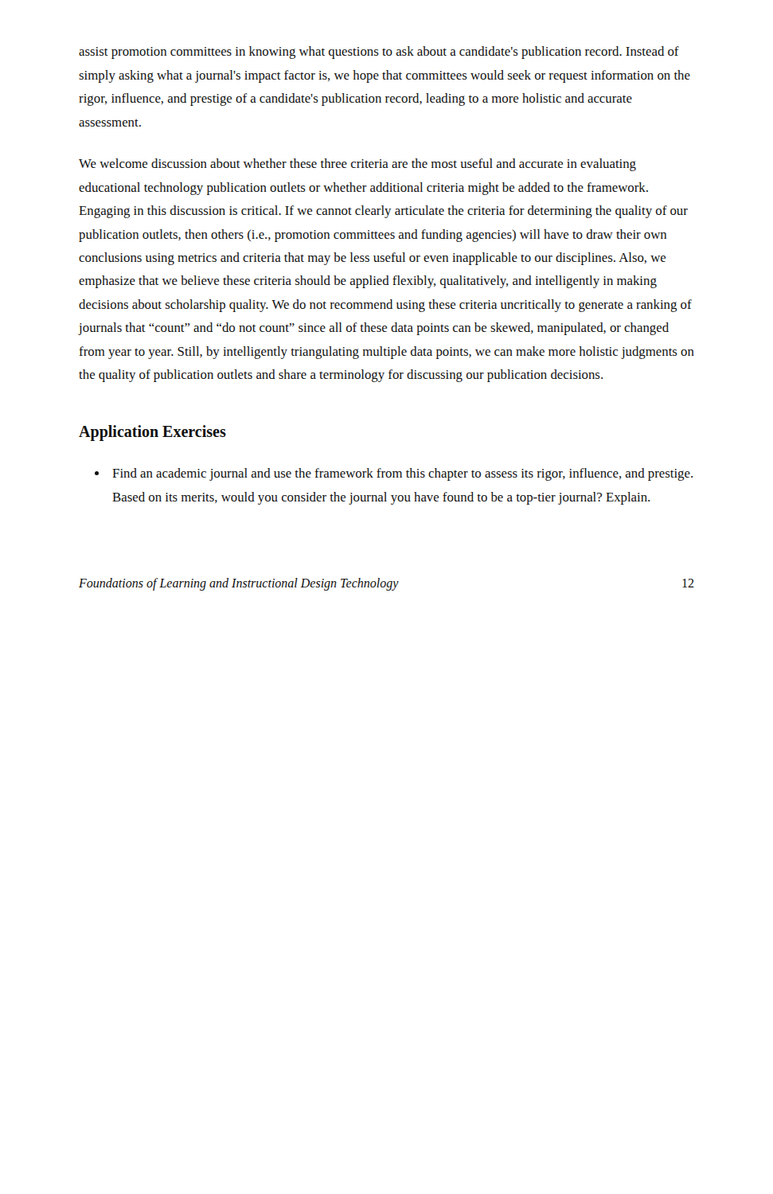assist promotion committees in knowing what questions to ask about a candidate's publication record. Instead of simply asking what a journal's impact factor is, we hope that committees would seek or request information on the rigor, influence, and prestige of a candidate's publication record, leading to a more holistic and accurate assessment.
We welcome discussion about whether these three criteria are the most useful and accurate in evaluating educational technology publication outlets or whether additional criteria might be added to the framework. Engaging in this discussion is critical. If we cannot clearly articulate the criteria for determining the quality of our publication outlets, then others (i.e., promotion committees and funding agencies) will have to draw their own conclusions using metrics and criteria that may be less useful or even inapplicable to our disciplines. Also, we emphasize that we believe these criteria should be applied flexibly, qualitatively, and intelligently in making decisions about scholarship quality. We do not recommend using these criteria uncritically to generate a ranking of journals that “count” and “do not count” since all of these data points can be skewed, manipulated, or changed from year to year. Still, by intelligently triangulating multiple data points, we can make more holistic judgments on the quality of publication outlets and share a terminology for discussing our publication decisions.
Application Exercises
Find an academic journal and use the framework from this chapter to assess its rigor, influence, and prestige. Based on its merits, would you consider the journal you have found to be a top-tier journal? Explain.
Foundations of Learning and Instructional Design Technology 12